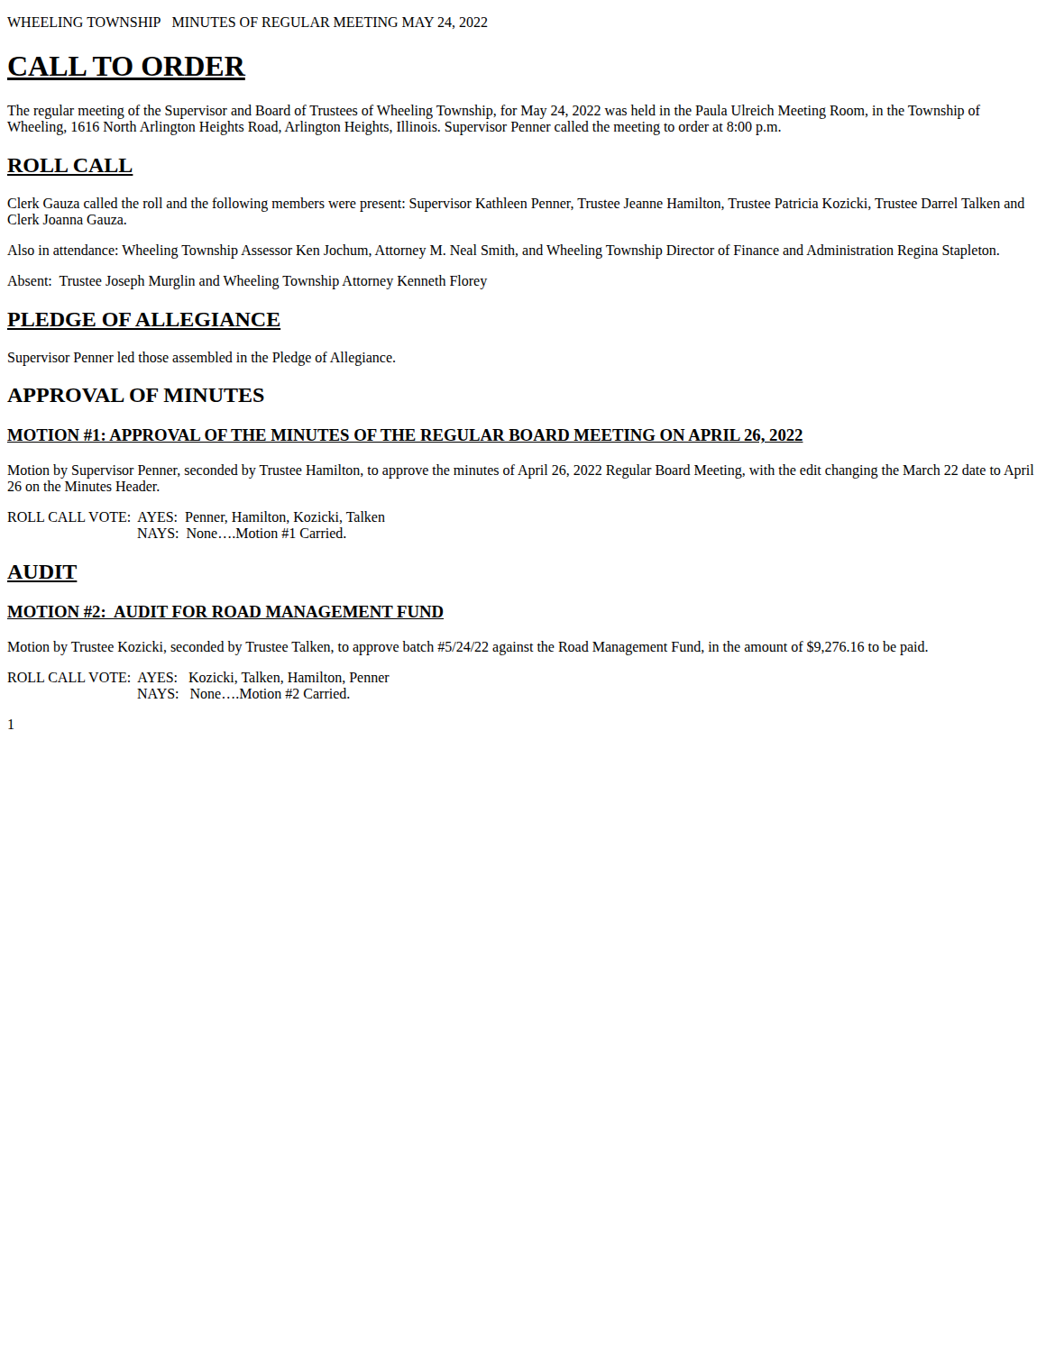WHEELING TOWNSHIP MINUTES OF REGULAR MEETING MAY 24, 2022
CALL TO ORDER
The regular meeting of the Supervisor and Board of Trustees of Wheeling Township, for May 24, 2022 was held in the Paula Ulreich Meeting Room, in the Township of Wheeling, 1616 North Arlington Heights Road, Arlington Heights, Illinois. Supervisor Penner called the meeting to order at 8:00 p.m.
ROLL CALL
Clerk Gauza called the roll and the following members were present: Supervisor Kathleen Penner, Trustee Jeanne Hamilton, Trustee Patricia Kozicki, Trustee Darrel Talken and Clerk Joanna Gauza.
Also in attendance: Wheeling Township Assessor Ken Jochum, Attorney M. Neal Smith, and Wheeling Township Director of Finance and Administration Regina Stapleton.
Absent: Trustee Joseph Murglin and Wheeling Township Attorney Kenneth Florey
PLEDGE OF ALLEGIANCE
Supervisor Penner led those assembled in the Pledge of Allegiance.
APPROVAL OF MINUTES
MOTION #1: APPROVAL OF THE MINUTES OF THE REGULAR BOARD MEETING ON APRIL 26, 2022
Motion by Supervisor Penner, seconded by Trustee Hamilton, to approve the minutes of April 26, 2022 Regular Board Meeting, with the edit changing the March 22 date to April 26 on the Minutes Header.
ROLL CALL VOTE: AYES: Penner, Hamilton, Kozicki, Talken
NAYS: None….Motion #1 Carried.
AUDIT
MOTION #2: AUDIT FOR ROAD MANAGEMENT FUND
Motion by Trustee Kozicki, seconded by Trustee Talken, to approve batch #5/24/22 against the Road Management Fund, in the amount of $9,276.16 to be paid.
ROLL CALL VOTE: AYES: Kozicki, Talken, Hamilton, Penner
NAYS: None….Motion #2 Carried.
1